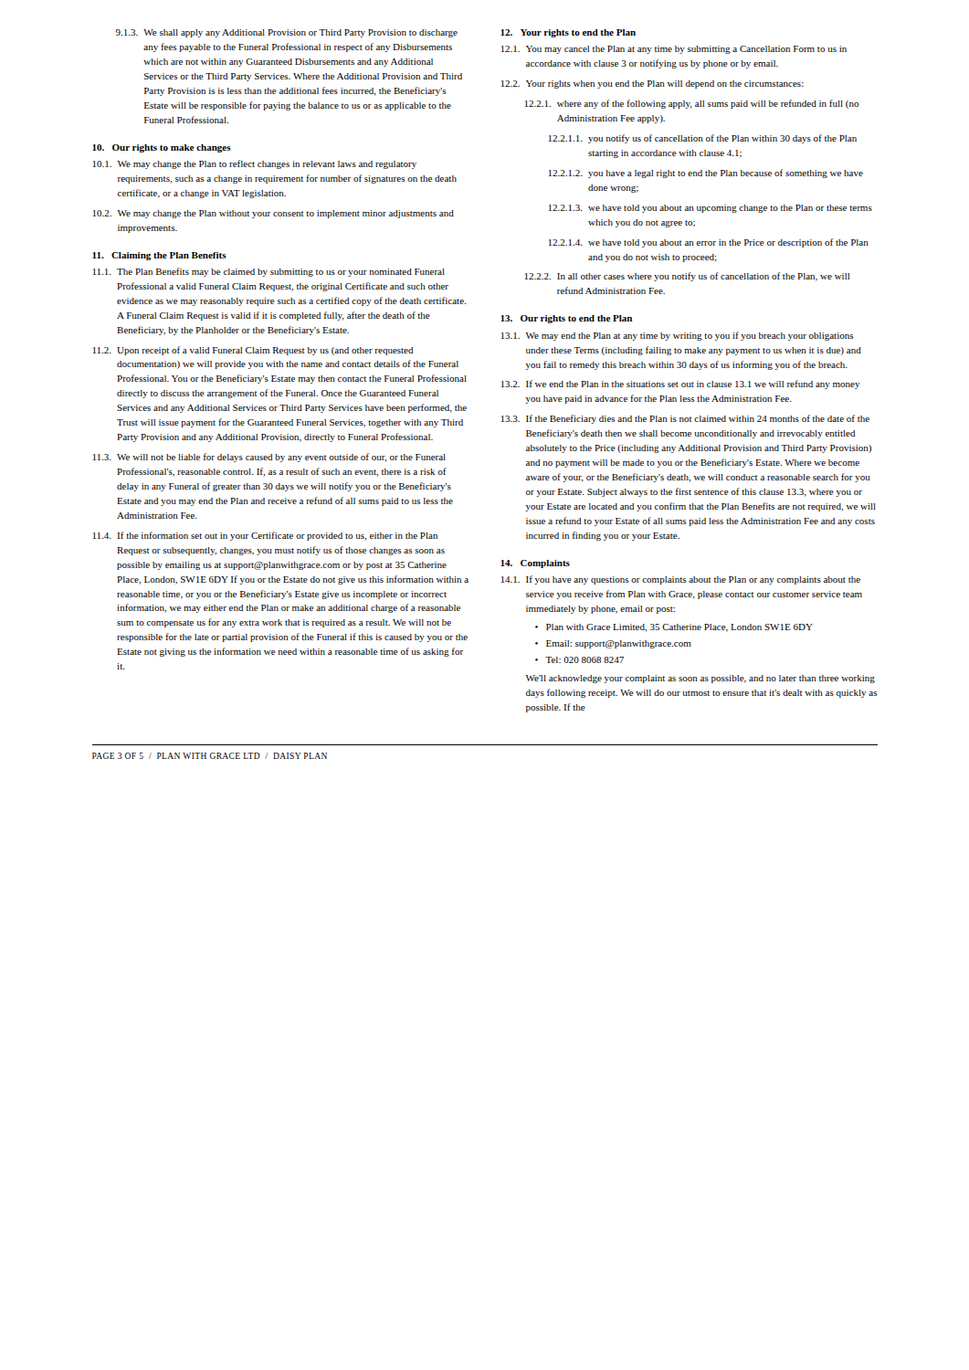9.1.3.
We shall apply any Additional Provision or Third Party Provision to discharge any fees payable to the Funeral Professional in respect of any Disbursements which are not within any Guaranteed Disbursements and any Additional Services or the Third Party Services. Where the Additional Provision and Third Party Provision is is less than the additional fees incurred, the Beneficiary's Estate will be responsible for paying the balance to us or as applicable to the Funeral Professional.
10. Our rights to make changes
10.1.
We may change the Plan to reflect changes in relevant laws and regulatory requirements, such as a change in requirement for number of signatures on the death certificate, or a change in VAT legislation.
10.2.
We may change the Plan without your consent to implement minor adjustments and improvements.
11. Claiming the Plan Benefits
11.1.
The Plan Benefits may be claimed by submitting to us or your nominated Funeral Professional a valid Funeral Claim Request, the original Certificate and such other evidence as we may reasonably require such as a certified copy of the death certificate. A Funeral Claim Request is valid if it is completed fully, after the death of the Beneficiary, by the Planholder or the Beneficiary's Estate.
11.2.
Upon receipt of a valid Funeral Claim Request by us (and other requested documentation) we will provide you with the name and contact details of the Funeral Professional. You or the Beneficiary's Estate may then contact the Funeral Professional directly to discuss the arrangement of the Funeral. Once the Guaranteed Funeral Services and any Additional Services or Third Party Services have been performed, the Trust will issue payment for the Guaranteed Funeral Services, together with any Third Party Provision and any Additional Provision, directly to Funeral Professional.
11.3.
We will not be liable for delays caused by any event outside of our, or the Funeral Professional's, reasonable control. If, as a result of such an event, there is a risk of delay in any Funeral of greater than 30 days we will notify you or the Beneficiary's Estate and you may end the Plan and receive a refund of all sums paid to us less the Administration Fee.
11.4.
If the information set out in your Certificate or provided to us, either in the Plan Request or subsequently, changes, you must notify us of those changes as soon as possible by emailing us at support@planwithgrace.com or by post at 35 Catherine Place, London, SW1E 6DY If you or the Estate do not give us this information within a reasonable time, or you or the Beneficiary's Estate give us incomplete or incorrect information, we may either end the Plan or make an additional charge of a reasonable sum to compensate us for any extra work that is required as a result. We will not be responsible for the late or partial provision of the Funeral if this is caused by you or the Estate not giving us the information we need within a reasonable time of us asking for it.
12. Your rights to end the Plan
12.1.
You may cancel the Plan at any time by submitting a Cancellation Form to us in accordance with clause 3 or notifying us by phone or by email.
12.2.
Your rights when you end the Plan will depend on the circumstances:
12.2.1.
where any of the following apply, all sums paid will be refunded in full (no Administration Fee apply).
12.2.1.1.
you notify us of cancellation of the Plan within 30 days of the Plan starting in accordance with clause 4.1;
12.2.1.2.
you have a legal right to end the Plan because of something we have done wrong;
12.2.1.3.
we have told you about an upcoming change to the Plan or these terms which you do not agree to;
12.2.1.4.
we have told you about an error in the Price or description of the Plan and you do not wish to proceed;
12.2.2.
In all other cases where you notify us of cancellation of the Plan, we will refund Administration Fee.
13. Our rights to end the Plan
13.1.
We may end the Plan at any time by writing to you if you breach your obligations under these Terms (including failing to make any payment to us when it is due) and you fail to remedy this breach within 30 days of us informing you of the breach.
13.2.
If we end the Plan in the situations set out in clause 13.1 we will refund any money you have paid in advance for the Plan less the Administration Fee.
13.3.
If the Beneficiary dies and the Plan is not claimed within 24 months of the date of the Beneficiary's death then we shall become unconditionally and irrevocably entitled absolutely to the Price (including any Additional Provision and Third Party Provision) and no payment will be made to you or the Beneficiary's Estate. Where we become aware of your, or the Beneficiary's death, we will conduct a reasonable search for you or your Estate. Subject always to the first sentence of this clause 13.3, where you or your Estate are located and you confirm that the Plan Benefits are not required, we will issue a refund to your Estate of all sums paid less the Administration Fee and any costs incurred in finding you or your Estate.
14. Complaints
14.1.
If you have any questions or complaints about the Plan or any complaints about the service you receive from Plan with Grace, please contact our customer service team immediately by phone, email or post:
Plan with Grace Limited, 35 Catherine Place, London SW1E 6DY
Email: support@planwithgrace.com
Tel: 020 8068 8247
We'll acknowledge your complaint as soon as possible, and no later than three working days following receipt. We will do our utmost to ensure that it's dealt with as quickly as possible. If the
PAGE 3 OF 5 / PLAN WITH GRACE LTD / DAISY PLAN